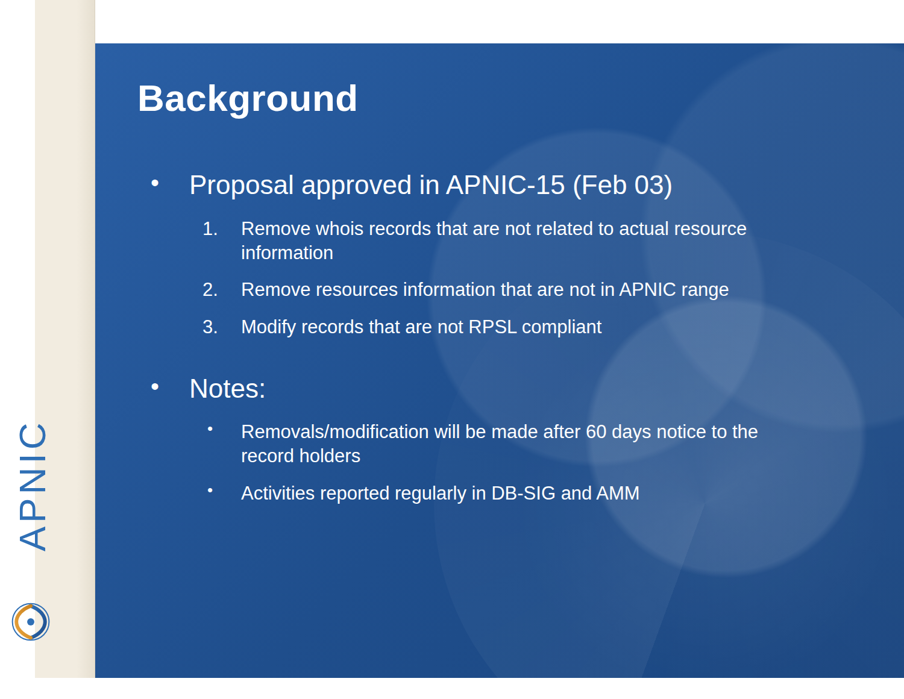Asia Pacific Network Information Centre
APNIC
Background
Proposal approved in APNIC-15 (Feb 03)
Remove whois records that are not related to actual resource information
Remove resources information that are not in APNIC range
Modify records that are not RPSL compliant
Notes:
Removals/modification will be made after 60 days notice to the record holders
Activities reported regularly in DB-SIG and AMM